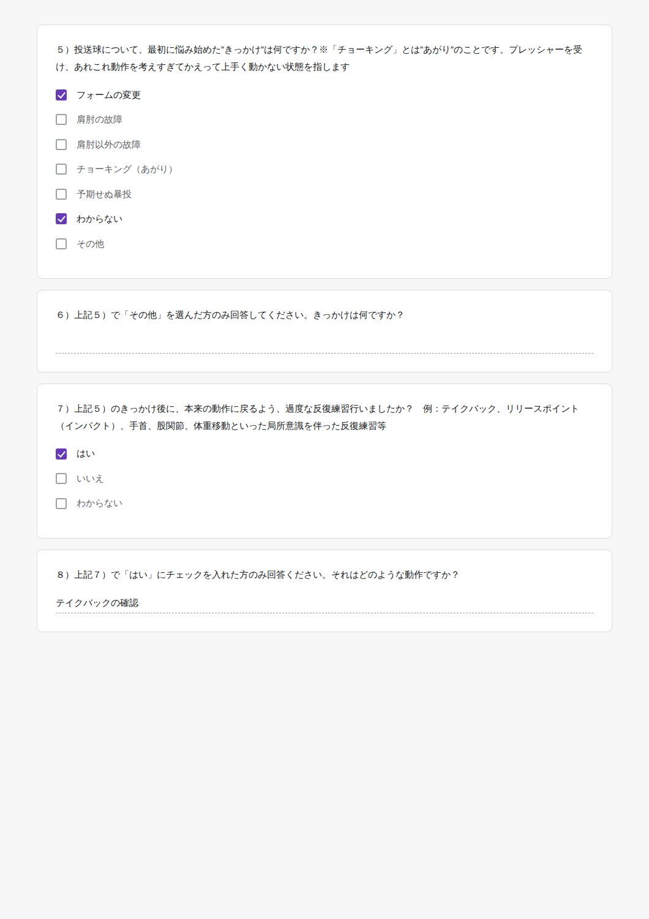５）投送球について、最初に悩み始めた”きっかけ”は何ですか？※「チョーキング」とは”あがり”のことです。プレッシャーを受け、あれこれ動作を考えすぎてかえって上手く動かない状態を指します
フォームの変更
肩肘の故障
肩肘以外の故障
チョーキング（あがり）
予期せぬ暴投
わからない
その他
６）上記５）で「その他」を選んだ方のみ回答してください。きっかけは何ですか？
７）上記５）のきっかけ後に、本来の動作に戻るよう、過度な反復練習行いましたか？　例：テイクバック、リリースポイント（インパクト）、手首、股関節、体重移動といった局所意識を伴った反復練習等
はい
いいえ
わからない
８）上記７）で「はい」にチェックを入れた方のみ回答ください。それはどのような動作ですか？
テイクバックの確認